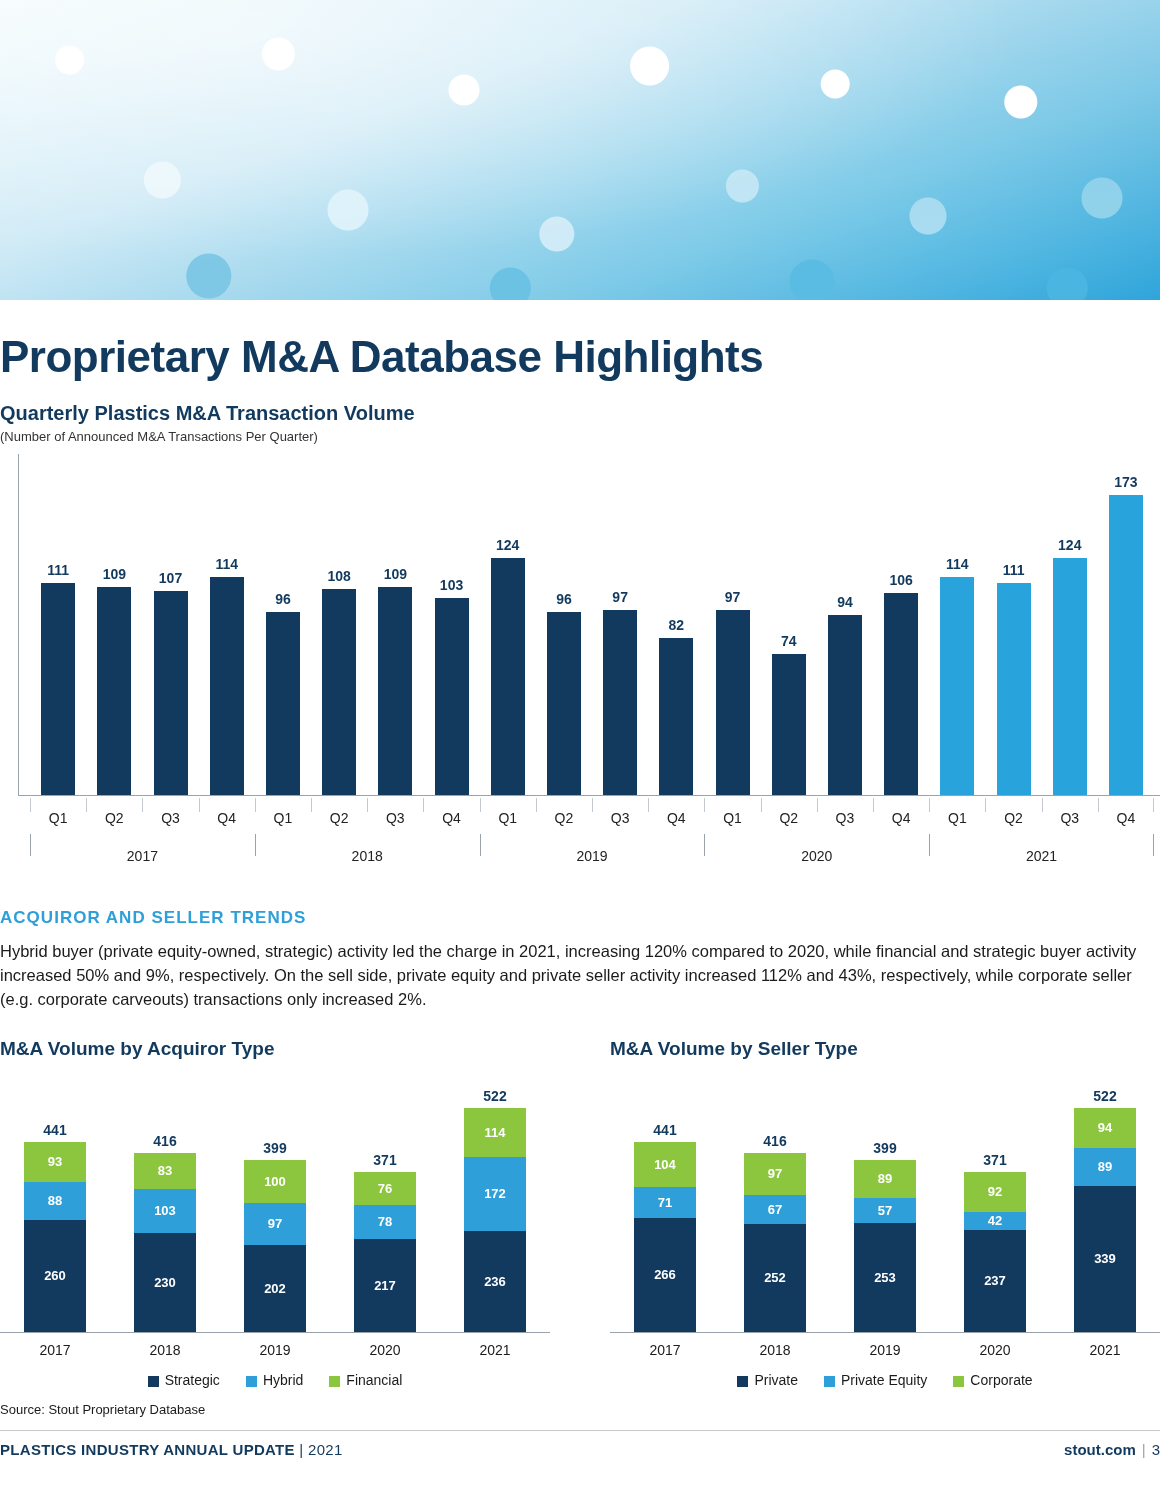Proprietary M&A Database Highlights
Quarterly Plastics M&A Transaction Volume
(Number of Announced M&A Transactions Per Quarter)
111
109
107
114
96
108
109
103
124
96
97
82
97
74
94
106
114
111
124
173
Q1 Q2 Q3 Q4 Q1 Q2 Q3 Q4 Q1 Q2 Q3 Q4 Q1 Q2 Q3 Q4 Q1 Q2 Q3 Q4
2017 2018 2019 2020 2021
ACQUIROR AND SELLER TRENDS
Hybrid buyer (private equity-owned, strategic) activity led the charge in 2021, increasing 120% compared to 2020, while financial and strategic buyer activity increased 50% and 9%, respectively. On the sell side, private equity and private seller activity increased 112% and 43%, respectively, while corporate seller (e.g. corporate carveouts) transactions only increased 2%.
M&A Volume by Acquiror Type
441
93
88
260
416
83
103
230
399
100
97
202
371
76
78
217
522
114
172
236
20172018201920202021
Strategic Hybrid Financial
M&A Volume by Seller Type
441
104
71
266
416
97
67
252
399
89
57
253
371
92
42
237
522
94
89
339
20172018201920202021
Private Private Equity Corporate
Source: Stout Proprietary Database
PLASTICS INDUSTRY ANNUAL UPDATE | 2021
stout.com|3